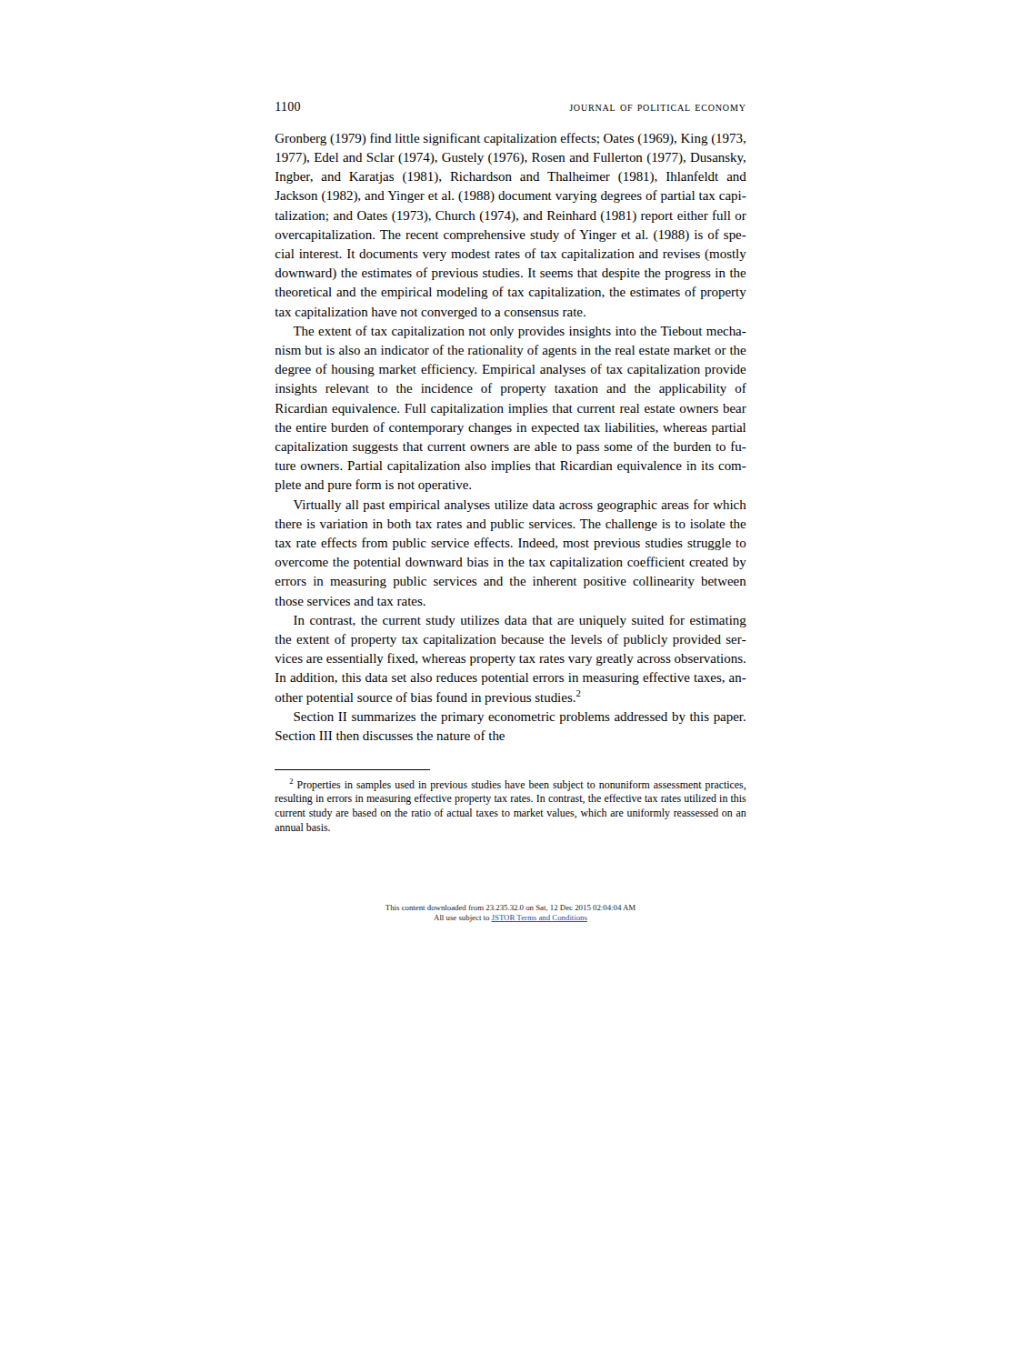1100 journal of political economy
Gronberg (1979) find little significant capitalization effects; Oates (1969), King (1973, 1977), Edel and Sclar (1974), Gustely (1976), Rosen and Fullerton (1977), Dusansky, Ingber, and Karatjas (1981), Richardson and Thalheimer (1981), Ihlanfeldt and Jackson (1982), and Yinger et al. (1988) document varying degrees of partial tax capitalization; and Oates (1973), Church (1974), and Reinhard (1981) report either full or overcapitalization. The recent comprehensive study of Yinger et al. (1988) is of special interest. It documents very modest rates of tax capitalization and revises (mostly downward) the estimates of previous studies. It seems that despite the progress in the theoretical and the empirical modeling of tax capitalization, the estimates of property tax capitalization have not converged to a consensus rate.
The extent of tax capitalization not only provides insights into the Tiebout mechanism but is also an indicator of the rationality of agents in the real estate market or the degree of housing market efficiency. Empirical analyses of tax capitalization provide insights relevant to the incidence of property taxation and the applicability of Ricardian equivalence. Full capitalization implies that current real estate owners bear the entire burden of contemporary changes in expected tax liabilities, whereas partial capitalization suggests that current owners are able to pass some of the burden to future owners. Partial capitalization also implies that Ricardian equivalence in its complete and pure form is not operative.
Virtually all past empirical analyses utilize data across geographic areas for which there is variation in both tax rates and public services. The challenge is to isolate the tax rate effects from public service effects. Indeed, most previous studies struggle to overcome the potential downward bias in the tax capitalization coefficient created by errors in measuring public services and the inherent positive collinearity between those services and tax rates.
In contrast, the current study utilizes data that are uniquely suited for estimating the extent of property tax capitalization because the levels of publicly provided services are essentially fixed, whereas property tax rates vary greatly across observations. In addition, this data set also reduces potential errors in measuring effective taxes, another potential source of bias found in previous studies.2
Section II summarizes the primary econometric problems addressed by this paper. Section III then discusses the nature of the
2 Properties in samples used in previous studies have been subject to nonuniform assessment practices, resulting in errors in measuring effective property tax rates. In contrast, the effective tax rates utilized in this current study are based on the ratio of actual taxes to market values, which are uniformly reassessed on an annual basis.
This content downloaded from 23.235.32.0 on Sat, 12 Dec 2015 02:04:04 AM
All use subject to JSTOR Terms and Conditions